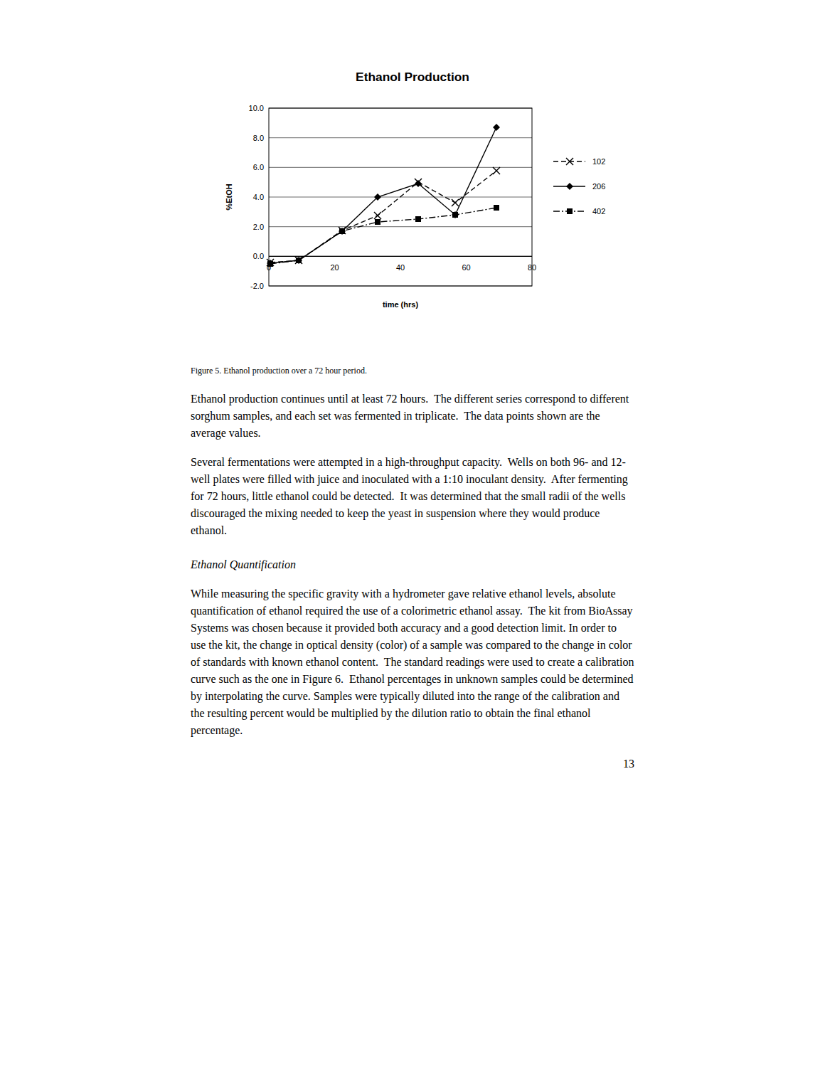Ethanol Production
10.0 8.0 6.0 4.0 2.0 0.0 -2.0 0 20 40 60 80 %EtOH time (hrs) 102 206 402
Figure 5. Ethanol production over a 72 hour period.
Ethanol production continues until at least 72 hours. The different series correspond to different sorghum samples, and each set was fermented in triplicate. The data points shown are the average values.
Several fermentations were attempted in a high-throughput capacity. Wells on both 96- and 12-well plates were filled with juice and inoculated with a 1:10 inoculant density. After fermenting for 72 hours, little ethanol could be detected. It was determined that the small radii of the wells discouraged the mixing needed to keep the yeast in suspension where they would produce ethanol.
Ethanol Quantification
While measuring the specific gravity with a hydrometer gave relative ethanol levels, absolute quantification of ethanol required the use of a colorimetric ethanol assay. The kit from BioAssay Systems was chosen because it provided both accuracy and a good detection limit. In order to use the kit, the change in optical density (color) of a sample was compared to the change in color of standards with known ethanol content. The standard readings were used to create a calibration curve such as the one in Figure 6. Ethanol percentages in unknown samples could be determined by interpolating the curve. Samples were typically diluted into the range of the calibration and the resulting percent would be multiplied by the dilution ratio to obtain the final ethanol percentage.
13